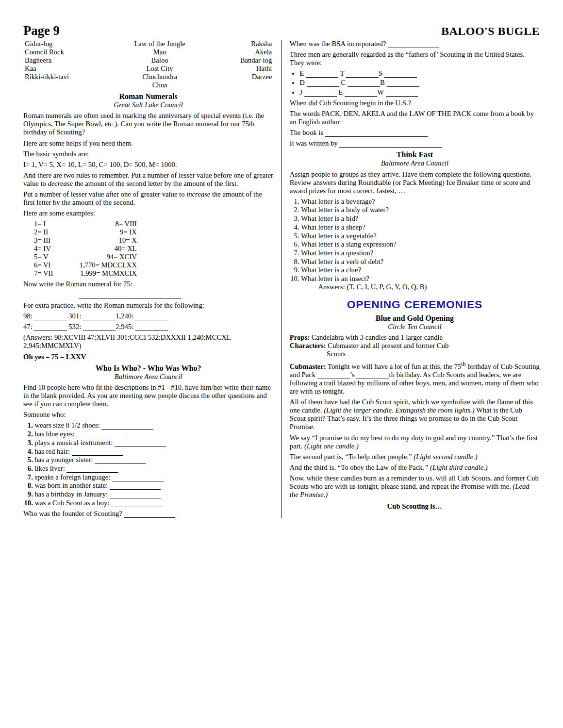Page 9
BALOO'S BUGLE
| Gidur-log | Law of the Jungle | Raksha |
| Council Rock | Mao | Akela |
| Bagheera | Baloo | Bandar-log |
| Kaa | Lost City | Hathi |
| Rikki-tikki-tavi | Chuchundra | Darzee |
| | Chua | |
Roman Numerals
Great Salt Lake Council
Roman numerals are often used in marking the anniversary of special events (i.e. the Olympics, The Super Bowl, etc.). Can you write the Roman numeral for our 75th birthday of Scouting?
Here are some helps if you need them.
The basic symbols are:
I= 1, V= 5, X= 10, L= 50, C= 100, D= 500, M= 1000.
And there are two rules to remember. Put a number of lesser value before one of greater value to decrease the amount of the second letter by the amount of the first.
Put a number of lesser value after one of greater value to increase the amount of the first letter by the amount of the second.
Here are some examples:
| 1= I | 8= VIII |
| 2= II | 9= IX |
| 3= III | 10= X |
| 4= IV | 40= XL |
| 5= V | 94= XCIV |
| 6= VI | 1,770= MDCCLXX |
| 7= VII | 1,999= MCMXCIX |
Now write the Roman numeral for 75:
For extra practice, write the Roman numerals for the following:
98: 301: 1,240:
47: 532: 2,945:
(Answers: 98:XCVIII 47:XLVII 301:CCCI 532:DXXXII 1,240:MCCXL 2,945:MMCMXLV)
Oh yes – 75 = LXXV
Who Is Who? - Who Was Who?
Baltimore Area Council
Find 10 people here who fit the descriptions in #1 - #10. have him/her write their name in the blank provided. As you are meeting new people discuss the other questions and see if you can complete them.
Someone who:
wears size 8 1/2 shoes:
has blue eyes:
plays a musical instrument:
has red hair:
has a younger sister:
likes liver:
speaks a foreign language:
was born in another state:
has a birthday in January:
was a Cub Scout as a boy:
Who was the founder of Scouting?
When was the BSA incorporated?
Three men are generally regarded as the “fathers of’ Scouting in the United States. They were:
E T S
D C B
J E W
When did Cub Scouting begin in the U.S.?
The words PACK, DEN, AKELA and the LAW OF THE PACK come from a book by an English author
The book is
It was written by
Think Fast
Baltimore Area Council
Assign people to groups as they arrive. Have them complete the following questions. Review answers during Roundtable (or Pack Meeting) Ice Breaker time or score and award prizes for most correct, fastest, …
What letter is a beverage?
What letter is a body of water?
What letter is a bid?
What letter is a sheep?
What letter is a vegetable?
What letter is a slang expression?
What letter is a question?
What letter is a verb of debt?
What letter is a clue?
What letter is an insect?
Answers: (T, C, I, U, P, G, Y, O, Q, B)
OPENING CEREMONIES
Blue and Gold Opening
Circle Ten Council
Props: Candelabra with 3 candles and 1 larger candle
Characters: Cubmaster and all present and former Cub
Scouts
Cubmaster: Tonight we will have a lot of fun at this, the 75th birthday of Cub Scouting and Pack ’s th birthday. As Cub Scouts and leaders, we are following a trail blazed by millions of other boys, men, and women, many of them who are with us tonight.
All of them have had the Cub Scout spirit, which we symbolize with the flame of this one candle. (Light the larger candle. Extinguish the room lights.) What is the Cub Scout spirit? That’s easy. It’s the three things we promise to do in the Cub Scout Promise.
We say “I promise to do my best to do my duty to god and my country.” That’s the first part. (Light one candle.)
The second part is, “To help other people.” (Light second candle.)
And the third is, “To obey the Law of the Pack.” (Light third candle.)
Now, while these candles burn as a reminder to us, will all Cub Scouts, and former Cub Scouts who are with us tonight, please stand, and repeat the Promise with me. (Lead the Promise.)
Cub Scouting is…